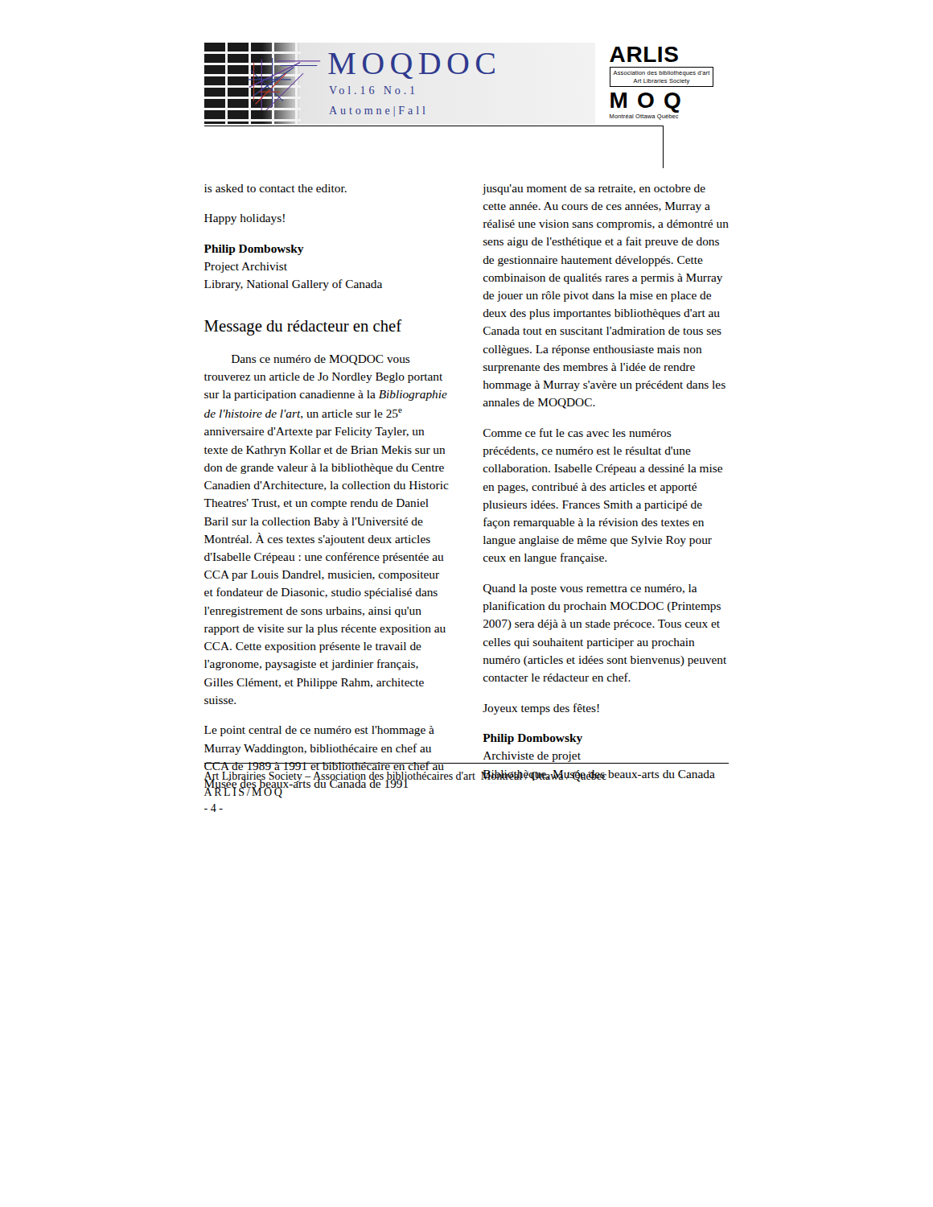MOQDOC
Vol.16 No.1
Automne|Fall
2006
ARLIS
Association des bibliothèques d'art
Art Libraries Society
M O Q
Montréal Ottawa Québec
is asked to contact the editor.
Happy holidays!
Philip Dombowsky
Project Archivist
Library, National Gallery of Canada
Message du rédacteur en chef
Dans ce numéro de MOQDOC vous trouverez un article de Jo Nordley Beglo portant sur la participation canadienne à la Bibliographie de l'histoire de l'art, un article sur le 25e anniversaire d'Artexte par Felicity Tayler, un texte de Kathryn Kollar et de Brian Mekis sur un don de grande valeur à la bibliothèque du Centre Canadien d'Architecture, la collection du Historic Theatres' Trust, et un compte rendu de Daniel Baril sur la collection Baby à l'Université de Montréal. À ces textes s'ajoutent deux articles d'Isabelle Crépeau : une conférence présentée au CCA par Louis Dandrel, musicien, compositeur et fondateur de Diasonic, studio spécialisé dans l'enregistrement de sons urbains, ainsi qu'un rapport de visite sur la plus récente exposition au CCA. Cette exposition présente le travail de l'agronome, paysagiste et jardinier français, Gilles Clément, et Philippe Rahm, architecte suisse.
Le point central de ce numéro est l'hommage à Murray Waddington, bibliothécaire en chef au CCA de 1989 à 1991 et bibliothécaire en chef au Musée des beaux-arts du Canada de 1991 jusqu'au moment de sa retraite, en octobre de cette année. Au cours de ces années, Murray a réalisé une vision sans compromis, a démontré un sens aigu de l'esthétique et a fait preuve de dons de gestionnaire hautement développés. Cette combinaison de qualités rares a permis à Murray de jouer un rôle pivot dans la mise en place de deux des plus importantes bibliothèques d'art au Canada tout en suscitant l'admiration de tous ses collègues. La réponse enthousiaste mais non surprenante des membres à l'idée de rendre hommage à Murray s'avère un précédent dans les annales de MOQDOC.
Comme ce fut le cas avec les numéros précédents, ce numéro est le résultat d'une collaboration. Isabelle Crépeau a dessiné la mise en pages, contribué à des articles et apporté plusieurs idées. Frances Smith a participé de façon remarquable à la révision des textes en langue anglaise de même que Sylvie Roy pour ceux en langue française.
Quand la poste vous remettra ce numéro, la planification du prochain MOCDOC (Printemps 2007) sera déjà à un stade précoce. Tous ceux et celles qui souhaitent participer au prochain numéro (articles et idées sont bienvenus) peuvent contacter le rédacteur en chef.
Joyeux temps des fêtes!
Philip Dombowsky
Archiviste de projet
Bibliothèque, Musée des beaux-arts du Canada
Art Librairies Society – Association des bibliothécaires d'art Montréal / Ottawa / Québec
ARLIS/MOQ
- 4 -